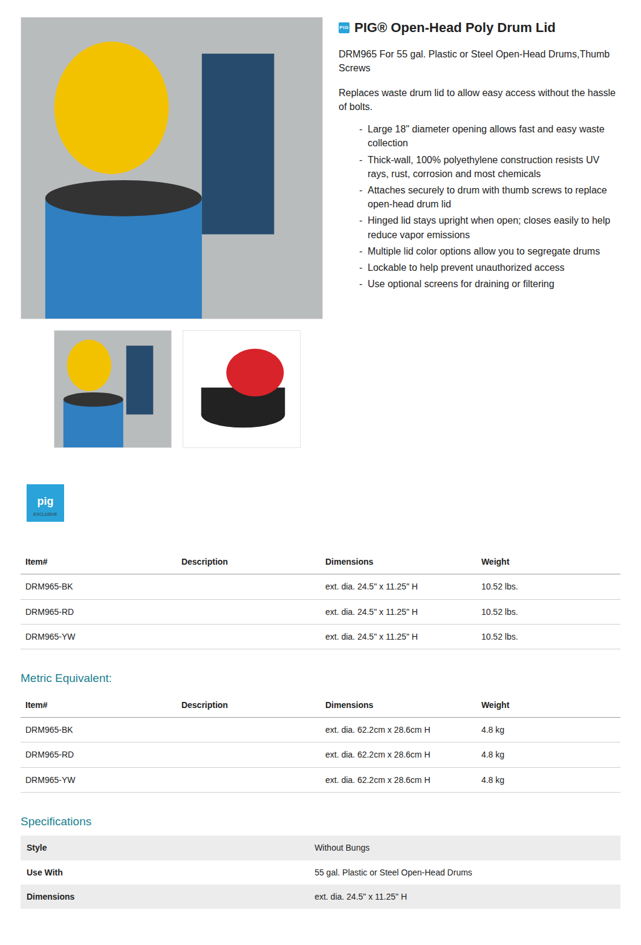PIGPIG® Open-Head Poly Drum Lid
DRM965 For 55 gal. Plastic or Steel Open-Head Drums,Thumb Screws
Replaces waste drum lid to allow easy access without the hassle of bolts.
Large 18" diameter opening allows fast and easy waste collection
Thick-wall, 100% polyethylene construction resists UV rays, rust, corrosion and most chemicals
Attaches securely to drum with thumb screws to replace open-head drum lid
Hinged lid stays upright when open; closes easily to help reduce vapor emissions
Multiple lid color options allow you to segregate drums
Lockable to help prevent unauthorized access
Use optional screens for draining or filtering
| Item# | Description | Dimensions | Weight |
| --- | --- | --- | --- |
| DRM965-BK | | ext. dia. 24.5" x 11.25" H | 10.52 lbs. |
| DRM965-RD | | ext. dia. 24.5" x 11.25" H | 10.52 lbs. |
| DRM965-YW | | ext. dia. 24.5" x 11.25" H | 10.52 lbs. |
Metric Equivalent:
| Item# | Description | Dimensions | Weight |
| --- | --- | --- | --- |
| DRM965-BK | | ext. dia. 62.2cm x 28.6cm H | 4.8 kg |
| DRM965-RD | | ext. dia. 62.2cm x 28.6cm H | 4.8 kg |
| DRM965-YW | | ext. dia. 62.2cm x 28.6cm H | 4.8 kg |
Specifications
| Style | Without Bungs |
| Use With | 55 gal. Plastic or Steel Open-Head Drums |
| Dimensions | ext. dia. 24.5" x 11.25" H |